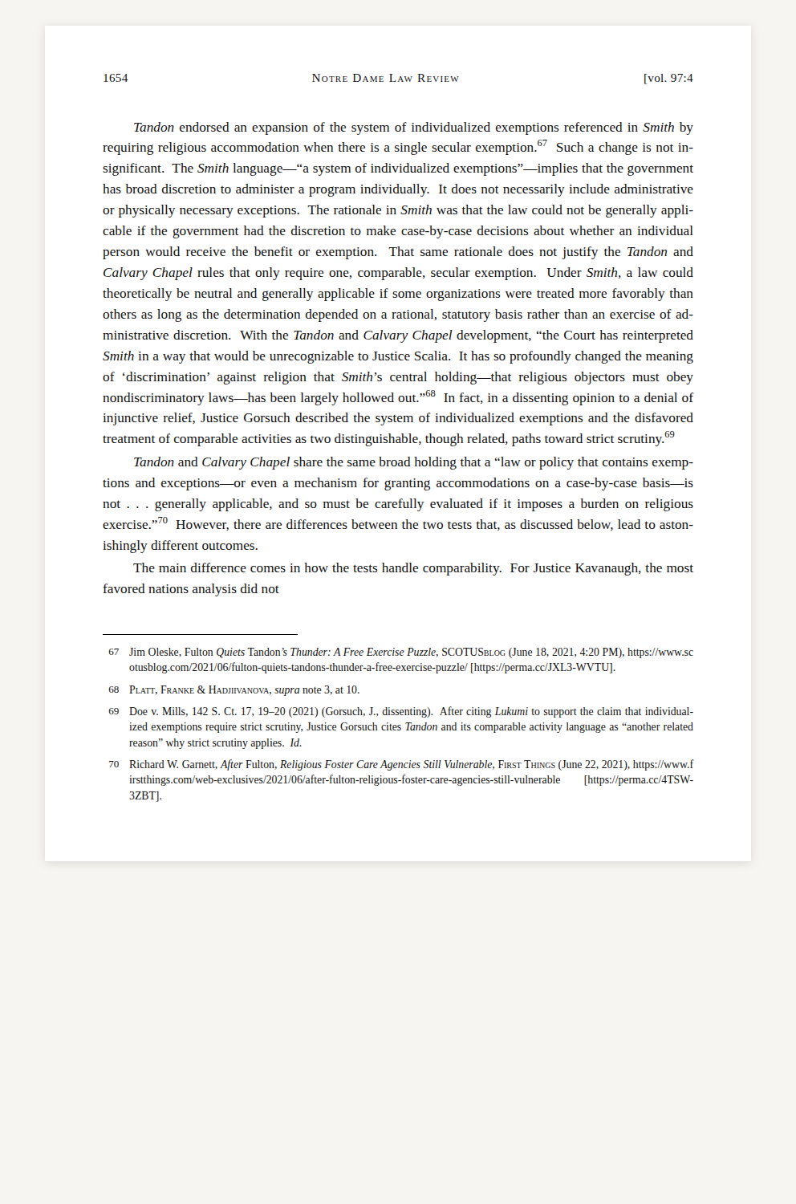1654 Notre Dame Law Review [vol. 97:4
Tandon endorsed an expansion of the system of individualized exemptions referenced in Smith by requiring religious accommodation when there is a single secular exemption.67 Such a change is not insignificant. The Smith language—“a system of individualized exemptions”—implies that the government has broad discretion to administer a program individually. It does not necessarily include administrative or physically necessary exceptions. The rationale in Smith was that the law could not be generally applicable if the government had the discretion to make case-by-case decisions about whether an individual person would receive the benefit or exemption. That same rationale does not justify the Tandon and Calvary Chapel rules that only require one, comparable, secular exemption. Under Smith, a law could theoretically be neutral and generally applicable if some organizations were treated more favorably than others as long as the determination depended on a rational, statutory basis rather than an exercise of administrative discretion. With the Tandon and Calvary Chapel development, “the Court has reinterpreted Smith in a way that would be unrecognizable to Justice Scalia. It has so profoundly changed the meaning of ‘discrimination’ against religion that Smith’s central holding—that religious objectors must obey nondiscriminatory laws—has been largely hollowed out.”68 In fact, in a dissenting opinion to a denial of injunctive relief, Justice Gorsuch described the system of individualized exemptions and the disfavored treatment of comparable activities as two distinguishable, though related, paths toward strict scrutiny.69
Tandon and Calvary Chapel share the same broad holding that a “law or policy that contains exemptions and exceptions—or even a mechanism for granting accommodations on a case-by-case basis—is not . . . generally applicable, and so must be carefully evaluated if it imposes a burden on religious exercise.”70 However, there are differences between the two tests that, as discussed below, lead to astonishingly different outcomes.
The main difference comes in how the tests handle comparability. For Justice Kavanaugh, the most favored nations analysis did not
Jim Oleske, Fulton Quiets Tandon’s Thunder: A Free Exercise Puzzle, SCOTUSblog (June 18, 2021, 4:20 PM), https://www.scotusblog.com/2021/06/fulton-quiets-tandons-thunder-a-free-exercise-puzzle/ [https://perma.cc/JXL3-WVTU].
Platt, Franke & Hadjiivanova, supra note 3, at 10.
Doe v. Mills, 142 S. Ct. 17, 19–20 (2021) (Gorsuch, J., dissenting). After citing Lukumi to support the claim that individualized exemptions require strict scrutiny, Justice Gorsuch cites Tandon and its comparable activity language as “another related reason” why strict scrutiny applies. Id.
Richard W. Garnett, After Fulton, Religious Foster Care Agencies Still Vulnerable, First Things (June 22, 2021), https://www.firstthings.com/web-exclusives/2021/06/after-fulton-religious-foster-care-agencies-still-vulnerable [https://perma.cc/4TSW-3ZBT].